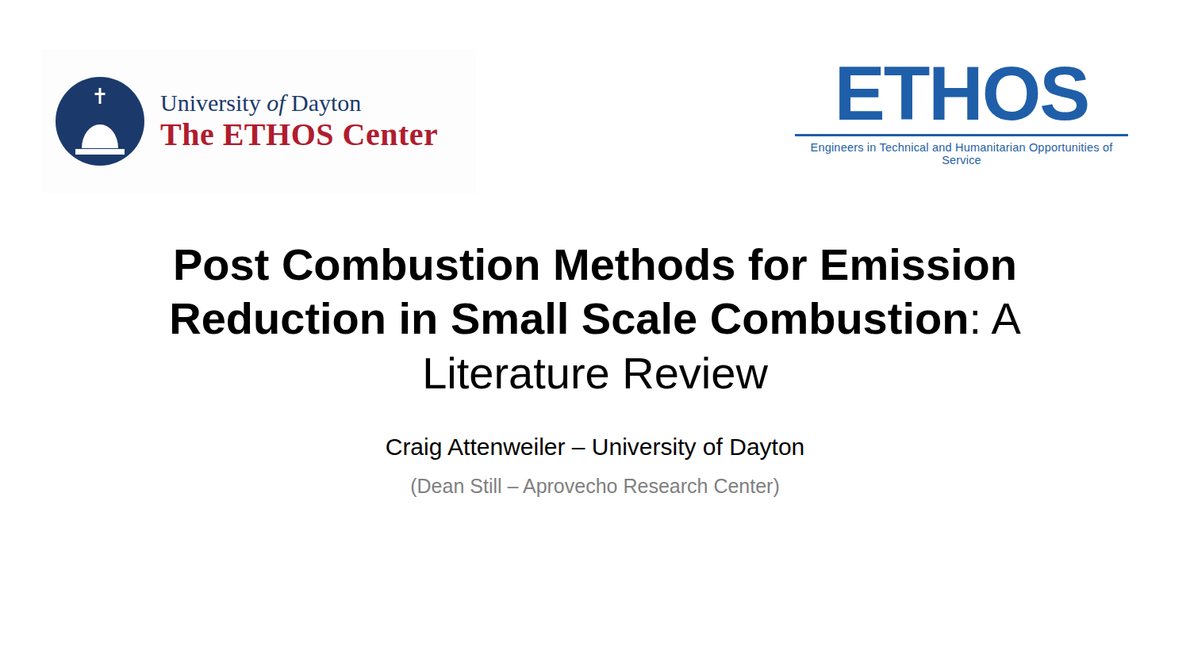University of Dayton
The ETHOS Center
ETHOS
Engineers in Technical and Humanitarian Opportunities of Service
Post Combustion Methods for Emission Reduction in Small Scale Combustion: A Literature Review
Craig Attenweiler – University of Dayton
(Dean Still – Aprovecho Research Center)